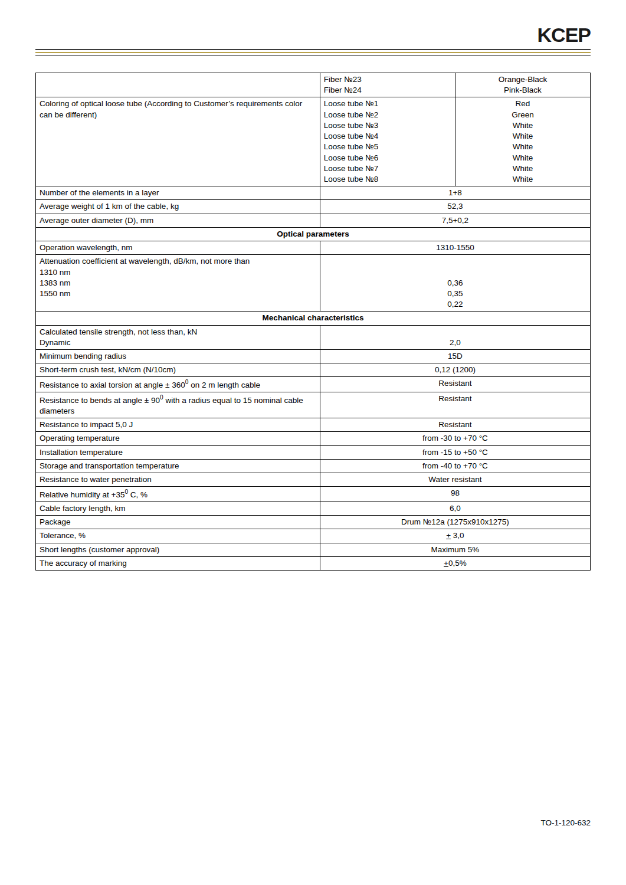KCEP
| | Fiber №23 Fiber №24 | Orange-Black Pink-Black |
| Coloring of optical loose tube (According to Customer’s requirements color can be different) | Loose tube №1 Loose tube №2 Loose tube №3 Loose tube №4 Loose tube №5 Loose tube №6 Loose tube №7 Loose tube №8 | Red Green White White White White White White |
| Number of the elements in a layer | 1+8 |
| Average weight of 1 km of the cable, kg | 52,3 |
| Average outer diameter (D), mm | 7,5+0,2 |
| Optical parameters |
| Operation wavelength, nm | 1310-1550 |
| Attenuation coefficient at wavelength, dB/km, not more than 1310 nm 1383 nm 1550 nm | 0,36 0,35 0,22 |
| Mechanical characteristics |
| Calculated tensile strength, not less than, kN Dynamic | 2,0 |
| Minimum bending radius | 15D |
| Short-term crush test, kN/cm (N/10cm) | 0,12 (1200) |
| Resistance to axial torsion at angle ± 360 0 on 2 m length cable | Resistant |
| Resistance to bends at angle ± 90 0 with a radius equal to 15 nominal cable diameters | Resistant |
| Resistance to impact 5,0 J | Resistant |
| Operating temperature | from -30 to +70 °C |
| Installation temperature | from -15 to +50 °C |
| Storage and transportation temperature | from -40 to +70 °C |
| Resistance to water penetration | Water resistant |
| Relative humidity at +35 0 C, % | 98 |
| Cable factory length, km | 6,0 |
| Package | Drum №12a (1275x910x1275) |
| Tolerance, % | + 3,0 |
| Short lengths (customer approval) | Maximum 5% |
| The accuracy of marking | + 0,5% |
TO-1-120-632